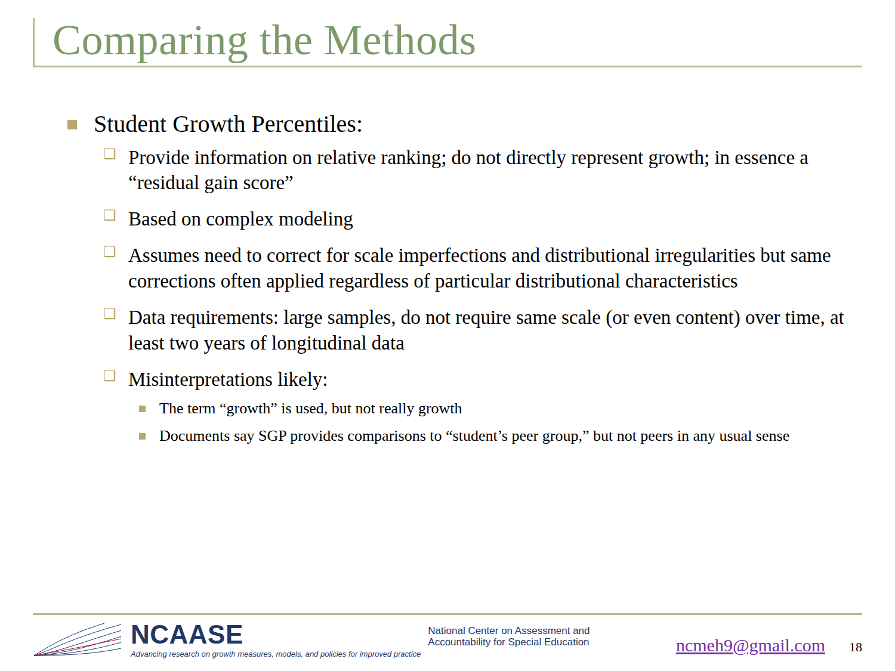Comparing the Methods
Student Growth Percentiles:
Provide information on relative ranking; do not directly represent growth; in essence a “residual gain score”
Based on complex modeling
Assumes need to correct for scale imperfections and distributional irregularities but same corrections often applied regardless of particular distributional characteristics
Data requirements: large samples, do not require same scale (or even content) over time, at least two years of longitudinal data
Misinterpretations likely:
The term “growth” is used, but not really growth
Documents say SGP provides comparisons to “student’s peer group,” but not peers in any usual sense
NCAASE
Advancing research on growth measures, models, and policies for improved practice
National Center on Assessment and
Accountability for Special Education
ncmeh9@gmail.com 18